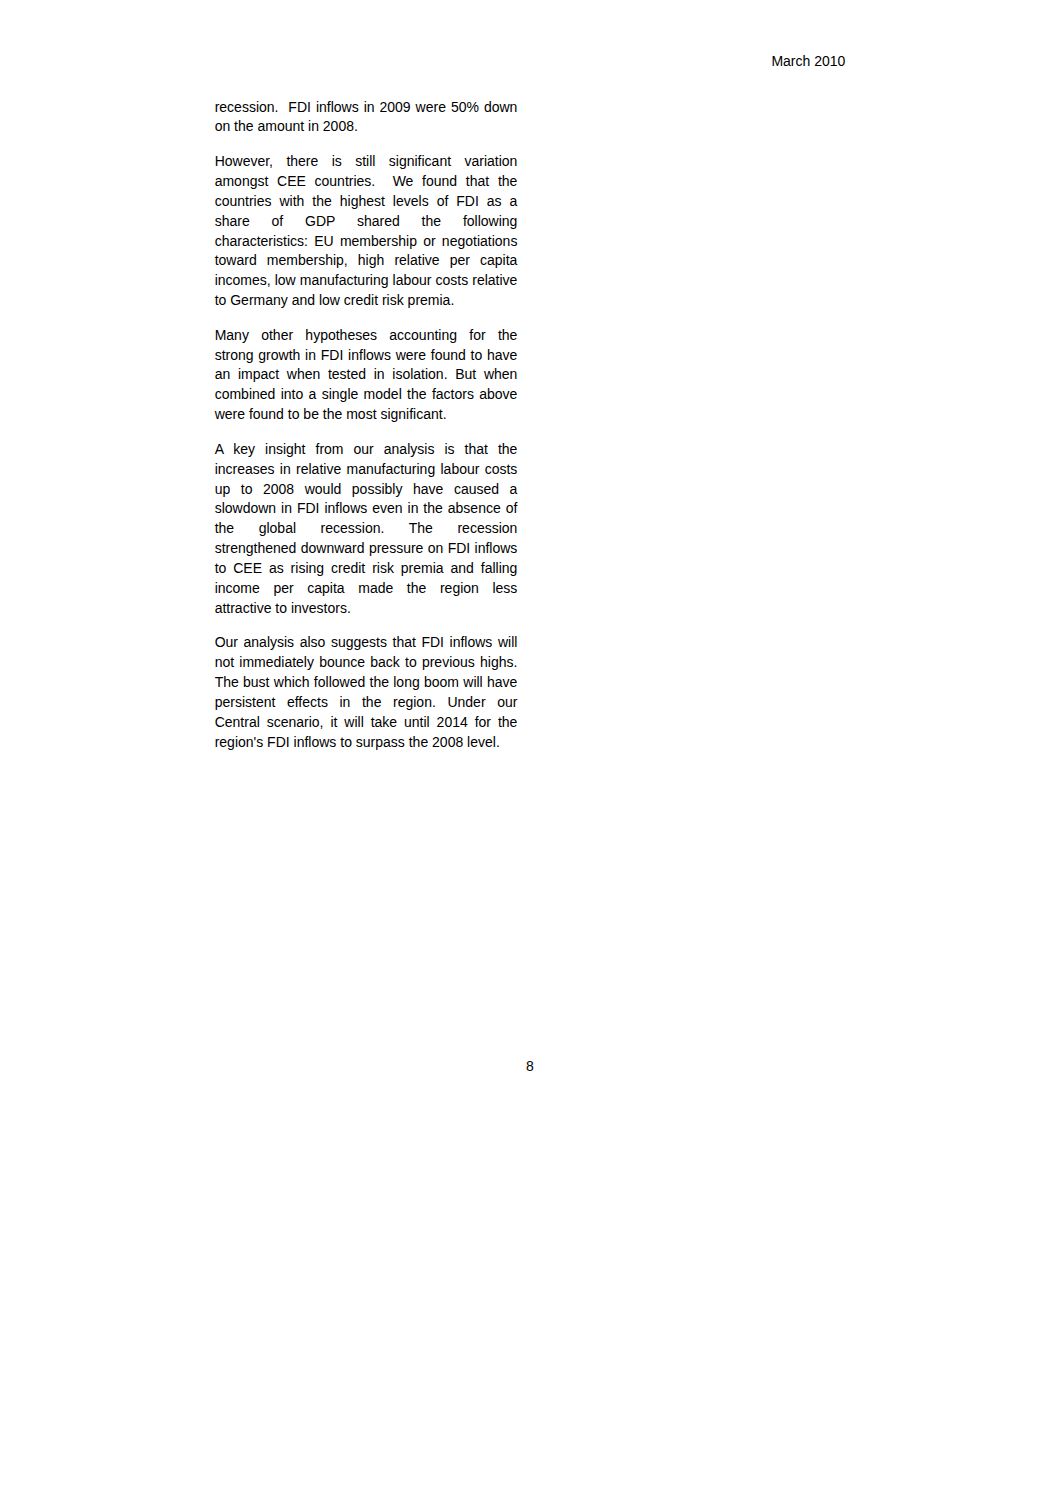March 2010
recession. FDI inflows in 2009 were 50% down on the amount in 2008.
However, there is still significant variation amongst CEE countries. We found that the countries with the highest levels of FDI as a share of GDP shared the following characteristics: EU membership or negotiations toward membership, high relative per capita incomes, low manufacturing labour costs relative to Germany and low credit risk premia.
Many other hypotheses accounting for the strong growth in FDI inflows were found to have an impact when tested in isolation. But when combined into a single model the factors above were found to be the most significant.
A key insight from our analysis is that the increases in relative manufacturing labour costs up to 2008 would possibly have caused a slowdown in FDI inflows even in the absence of the global recession. The recession strengthened downward pressure on FDI inflows to CEE as rising credit risk premia and falling income per capita made the region less attractive to investors.
Our analysis also suggests that FDI inflows will not immediately bounce back to previous highs. The bust which followed the long boom will have persistent effects in the region. Under our Central scenario, it will take until 2014 for the region's FDI inflows to surpass the 2008 level.
8